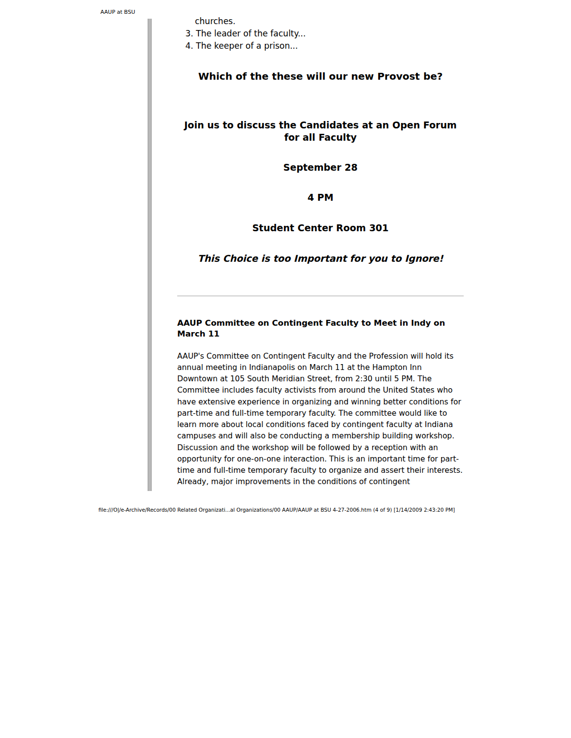AAUP at BSU
churches.
The leader of the faculty...
The keeper of a prison...
Which of the these will our new Provost be?
Join us to discuss the Candidates at an Open Forum for all Faculty
September 28
4 PM
Student Center Room 301
This Choice is too Important for you to Ignore!
AAUP Committee on Contingent Faculty to Meet in Indy on March 11
AAUP's Committee on Contingent Faculty and the Profession will hold its annual meeting in Indianapolis on March 11 at the Hampton Inn Downtown at 105 South Meridian Street, from 2:30 until 5 PM. The Committee includes faculty activists from around the United States who have extensive experience in organizing and winning better conditions for part-time and full-time temporary faculty. The committee would like to learn more about local conditions faced by contingent faculty at Indiana campuses and will also be conducting a membership building workshop. Discussion and the workshop will be followed by a reception with an opportunity for one-on-one interaction. This is an important time for part-time and full-time temporary faculty to organize and assert their interests. Already, major improvements in the conditions of contingent
file:///O|/e-Archive/Records/00 Related Organizati...al Organizations/00 AAUP/AAUP at BSU 4-27-2006.htm (4 of 9) [1/14/2009 2:43:20 PM]